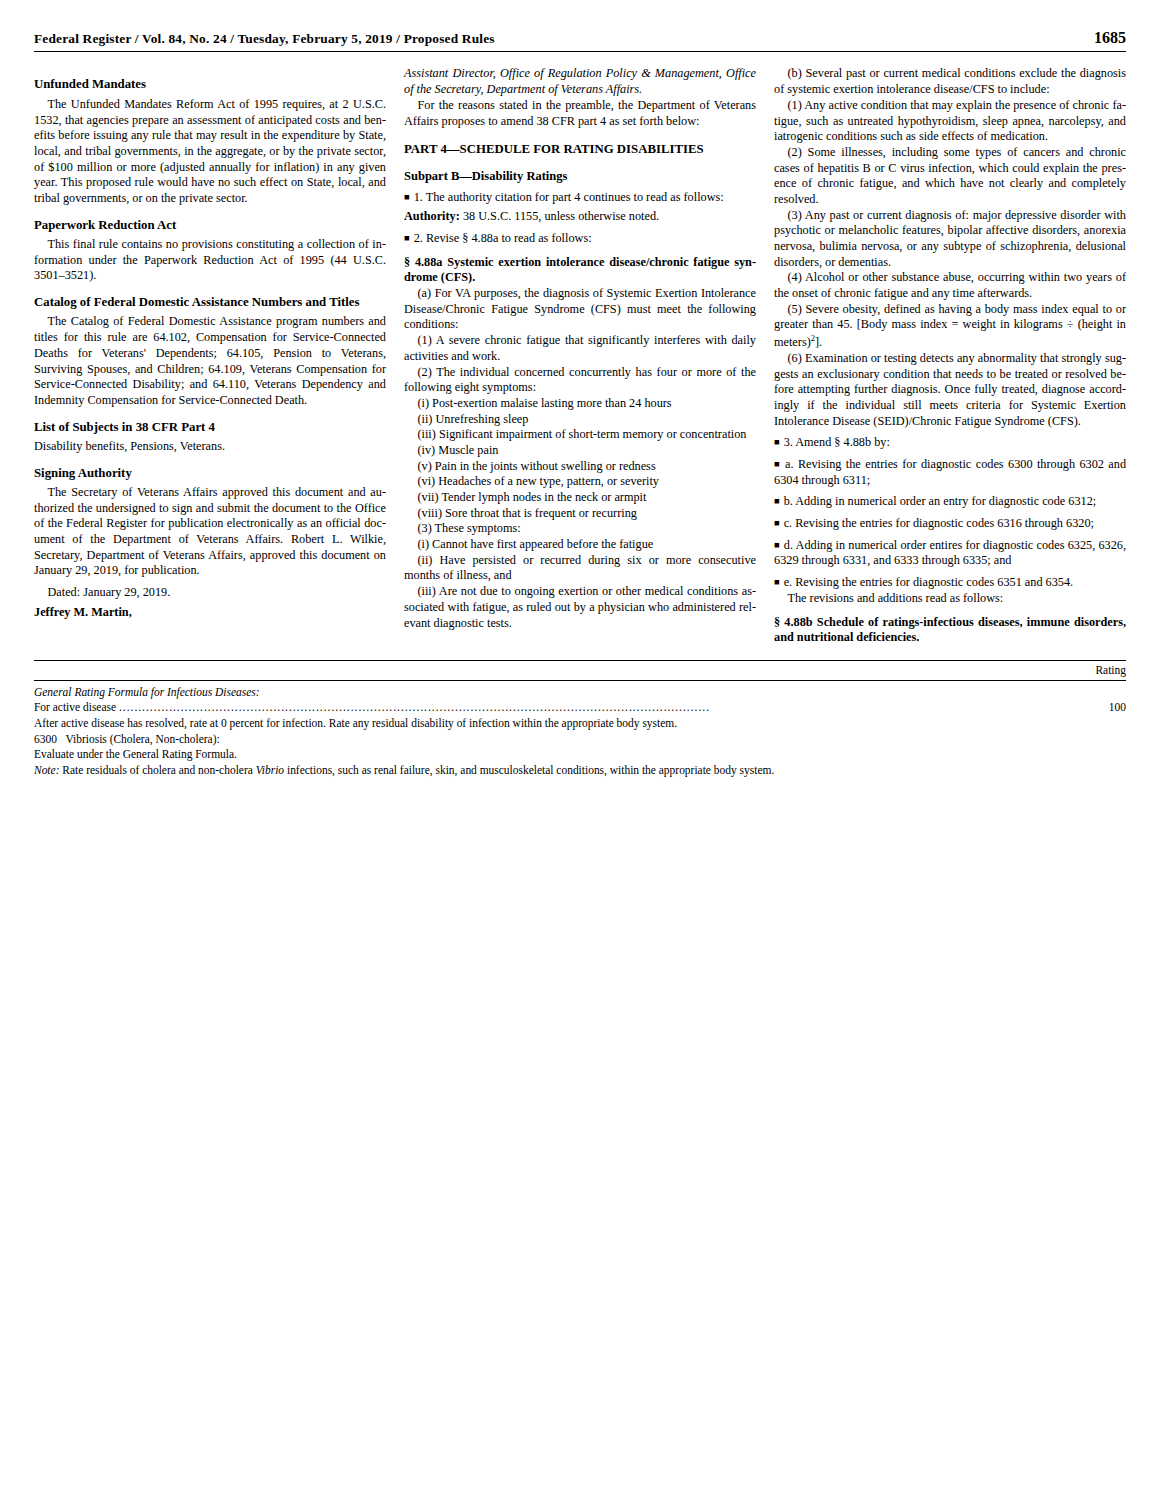Federal Register / Vol. 84, No. 24 / Tuesday, February 5, 2019 / Proposed Rules
1685
Unfunded Mandates
The Unfunded Mandates Reform Act of 1995 requires, at 2 U.S.C. 1532, that agencies prepare an assessment of anticipated costs and benefits before issuing any rule that may result in the expenditure by State, local, and tribal governments, in the aggregate, or by the private sector, of $100 million or more (adjusted annually for inflation) in any given year. This proposed rule would have no such effect on State, local, and tribal governments, or on the private sector.
Paperwork Reduction Act
This final rule contains no provisions constituting a collection of information under the Paperwork Reduction Act of 1995 (44 U.S.C. 3501–3521).
Catalog of Federal Domestic Assistance Numbers and Titles
The Catalog of Federal Domestic Assistance program numbers and titles for this rule are 64.102, Compensation for Service-Connected Deaths for Veterans' Dependents; 64.105, Pension to Veterans, Surviving Spouses, and Children; 64.109, Veterans Compensation for Service-Connected Disability; and 64.110, Veterans Dependency and Indemnity Compensation for Service-Connected Death.
List of Subjects in 38 CFR Part 4
Disability benefits, Pensions, Veterans.
Signing Authority
The Secretary of Veterans Affairs approved this document and authorized the undersigned to sign and submit the document to the Office of the Federal Register for publication electronically as an official document of the Department of Veterans Affairs. Robert L. Wilkie, Secretary, Department of Veterans Affairs, approved this document on January 29, 2019, for publication.
Dated: January 29, 2019.
Jeffrey M. Martin,
Assistant Director, Office of Regulation Policy & Management, Office of the Secretary, Department of Veterans Affairs.
For the reasons stated in the preamble, the Department of Veterans Affairs proposes to amend 38 CFR part 4 as set forth below:
PART 4—SCHEDULE FOR RATING DISABILITIES
Subpart B—Disability Ratings
1. The authority citation for part 4 continues to read as follows:
Authority: 38 U.S.C. 1155, unless otherwise noted.
2. Revise § 4.88a to read as follows:
§ 4.88a Systemic exertion intolerance disease/chronic fatigue syndrome (CFS).
(a) For VA purposes, the diagnosis of Systemic Exertion Intolerance Disease/Chronic Fatigue Syndrome (CFS) must meet the following conditions:
(1) A severe chronic fatigue that significantly interferes with daily activities and work.
(2) The individual concerned concurrently has four or more of the following eight symptoms:
(i) Post-exertion malaise lasting more than 24 hours
(ii) Unrefreshing sleep
(iii) Significant impairment of short-term memory or concentration
(iv) Muscle pain
(v) Pain in the joints without swelling or redness
(vi) Headaches of a new type, pattern, or severity
(vii) Tender lymph nodes in the neck or armpit
(viii) Sore throat that is frequent or recurring
(3) These symptoms:
(i) Cannot have first appeared before the fatigue
(ii) Have persisted or recurred during six or more consecutive months of illness, and
(iii) Are not due to ongoing exertion or other medical conditions associated with fatigue, as ruled out by a physician who administered relevant diagnostic tests.
(b) Several past or current medical conditions exclude the diagnosis of systemic exertion intolerance disease/CFS to include:
(1) Any active condition that may explain the presence of chronic fatigue, such as untreated hypothyroidism, sleep apnea, narcolepsy, and iatrogenic conditions such as side effects of medication.
(2) Some illnesses, including some types of cancers and chronic cases of hepatitis B or C virus infection, which could explain the presence of chronic fatigue, and which have not clearly and completely resolved.
(3) Any past or current diagnosis of: major depressive disorder with psychotic or melancholic features, bipolar affective disorders, anorexia nervosa, bulimia nervosa, or any subtype of schizophrenia, delusional disorders, or dementias.
(4) Alcohol or other substance abuse, occurring within two years of the onset of chronic fatigue and any time afterwards.
(5) Severe obesity, defined as having a body mass index equal to or greater than 45. [Body mass index = weight in kilograms ÷ (height in meters)2].
(6) Examination or testing detects any abnormality that strongly suggests an exclusionary condition that needs to be treated or resolved before attempting further diagnosis. Once fully treated, diagnose accordingly if the individual still meets criteria for Systemic Exertion Intolerance Disease (SEID)/Chronic Fatigue Syndrome (CFS).
3. Amend § 4.88b by:
a. Revising the entries for diagnostic codes 6300 through 6302 and 6304 through 6311;
b. Adding in numerical order an entry for diagnostic code 6312;
c. Revising the entries for diagnostic codes 6316 through 6320;
d. Adding in numerical order entires for diagnostic codes 6325, 6326, 6329 through 6331, and 6333 through 6335; and
e. Revising the entries for diagnostic codes 6351 and 6354.
The revisions and additions read as follows:
§ 4.88b Schedule of ratings-infectious diseases, immune disorders, and nutritional deficiencies.
Rating
| General Rating Formula for Infectious Diseases: | |
| For active disease ......................................................................................................................................................... | 100 |
| After active disease has resolved, rate at 0 percent for infection. Rate any residual disability of infection within the appropriate body system. | |
| 6300 Vibriosis (Cholera, Non-cholera): | |
| Evaluate under the General Rating Formula. | |
| Note: Rate residuals of cholera and non-cholera Vibrio infections, such as renal failure, skin, and musculoskeletal conditions, within the appropriate body system. | |